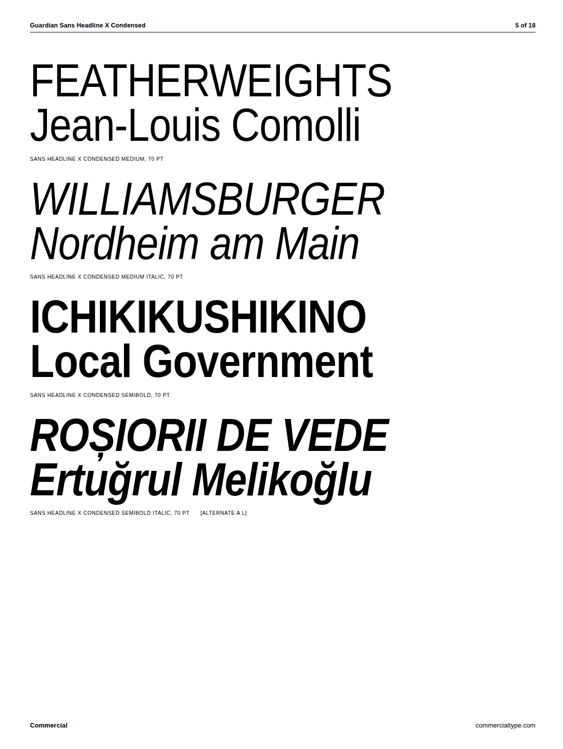Guardian Sans Headline X Condensed
5 of 18
FEATHERWEIGHTS Jean-Louis Comolli
Sans Headline X Condensed Medium, 70 pt
WILLIAMSBURGER Nordheim am Main
Sans Headline X Condensed Medium Italic, 70 pt
ICHIKIKUSHIKINO Local Government
Sans Headline X Condensed Semibold, 70 pt
ROȘIORII DE VEDE Ertuğrul Melikoğlu
Sans Headline X Condensed Semibold Italic, 70 pt [alternate a l]
Commercial
commercialtype.com